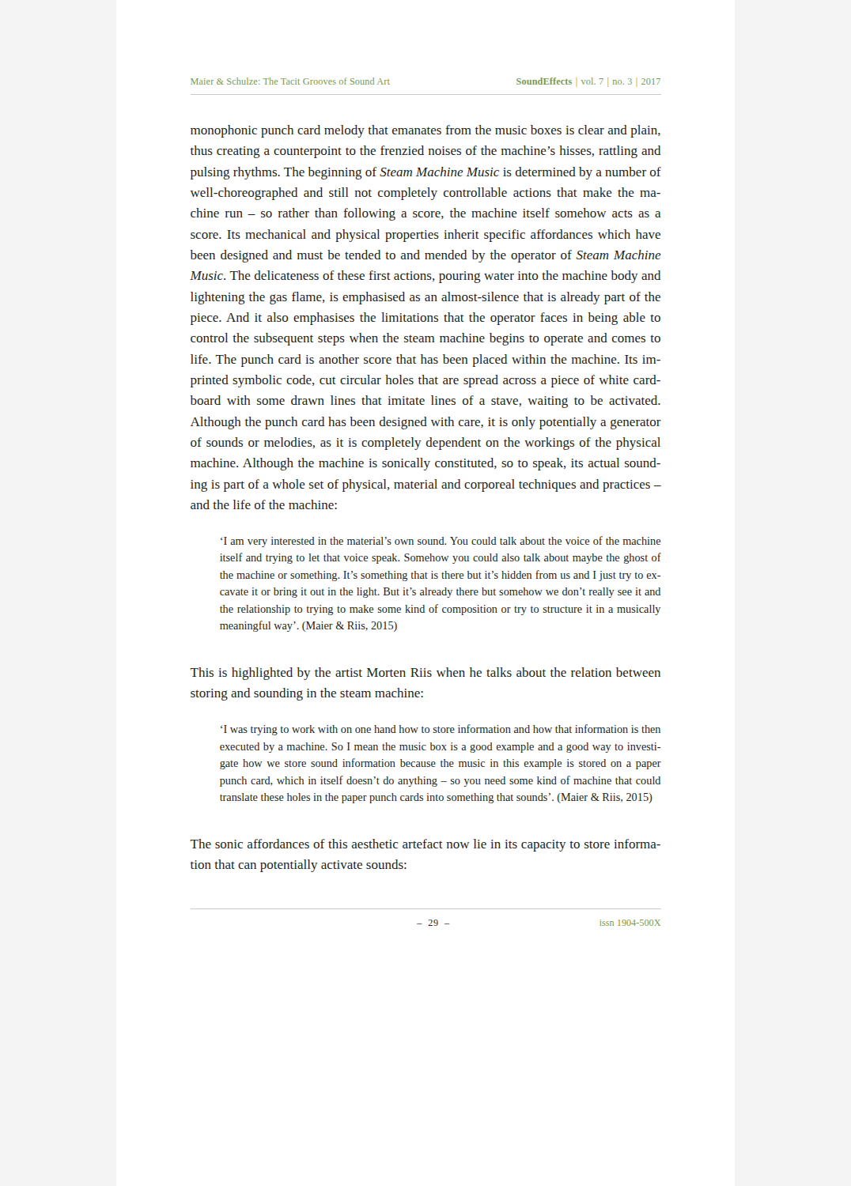Maier & Schulze: The Tacit Grooves of Sound Art SoundEffects|vol. 7|no. 3|2017
monophonic punch card melody that emanates from the music boxes is clear and plain, thus creating a counterpoint to the frenzied noises of the machine’s hisses, rattling and pulsing rhythms. The beginning of Steam Machine Music is determined by a number of well-choreographed and still not completely controllable actions that make the machine run – so rather than following a score, the machine itself somehow acts as a score. Its mechanical and physical properties inherit specific affordances which have been designed and must be tended to and mended by the operator of Steam Machine Music. The delicateness of these first actions, pouring water into the machine body and lightening the gas flame, is emphasised as an almost-silence that is already part of the piece. And it also emphasises the limitations that the operator faces in being able to control the subsequent steps when the steam machine begins to operate and comes to life. The punch card is another score that has been placed within the machine. Its imprinted symbolic code, cut circular holes that are spread across a piece of white cardboard with some drawn lines that imitate lines of a stave, waiting to be activated. Although the punch card has been designed with care, it is only potentially a generator of sounds or melodies, as it is completely dependent on the workings of the physical machine. Although the machine is sonically constituted, so to speak, its actual sounding is part of a whole set of physical, material and corporeal techniques and practices – and the life of the machine:
‘I am very interested in the material’s own sound. You could talk about the voice of the machine itself and trying to let that voice speak. Somehow you could also talk about maybe the ghost of the machine or something. It’s something that is there but it’s hidden from us and I just try to excavate it or bring it out in the light. But it’s already there but somehow we don’t really see it and the relationship to trying to make some kind of composition or try to structure it in a musically meaningful way’. (Maier & Riis, 2015)
This is highlighted by the artist Morten Riis when he talks about the relation between storing and sounding in the steam machine:
‘I was trying to work with on one hand how to store information and how that information is then executed by a machine. So I mean the music box is a good example and a good way to investigate how we store sound information because the music in this example is stored on a paper punch card, which in itself doesn’t do anything – so you need some kind of machine that could translate these holes in the paper punch cards into something that sounds’. (Maier & Riis, 2015)
The sonic affordances of this aesthetic artefact now lie in its capacity to store information that can potentially activate sounds:
– 29 – issn 1904-500X